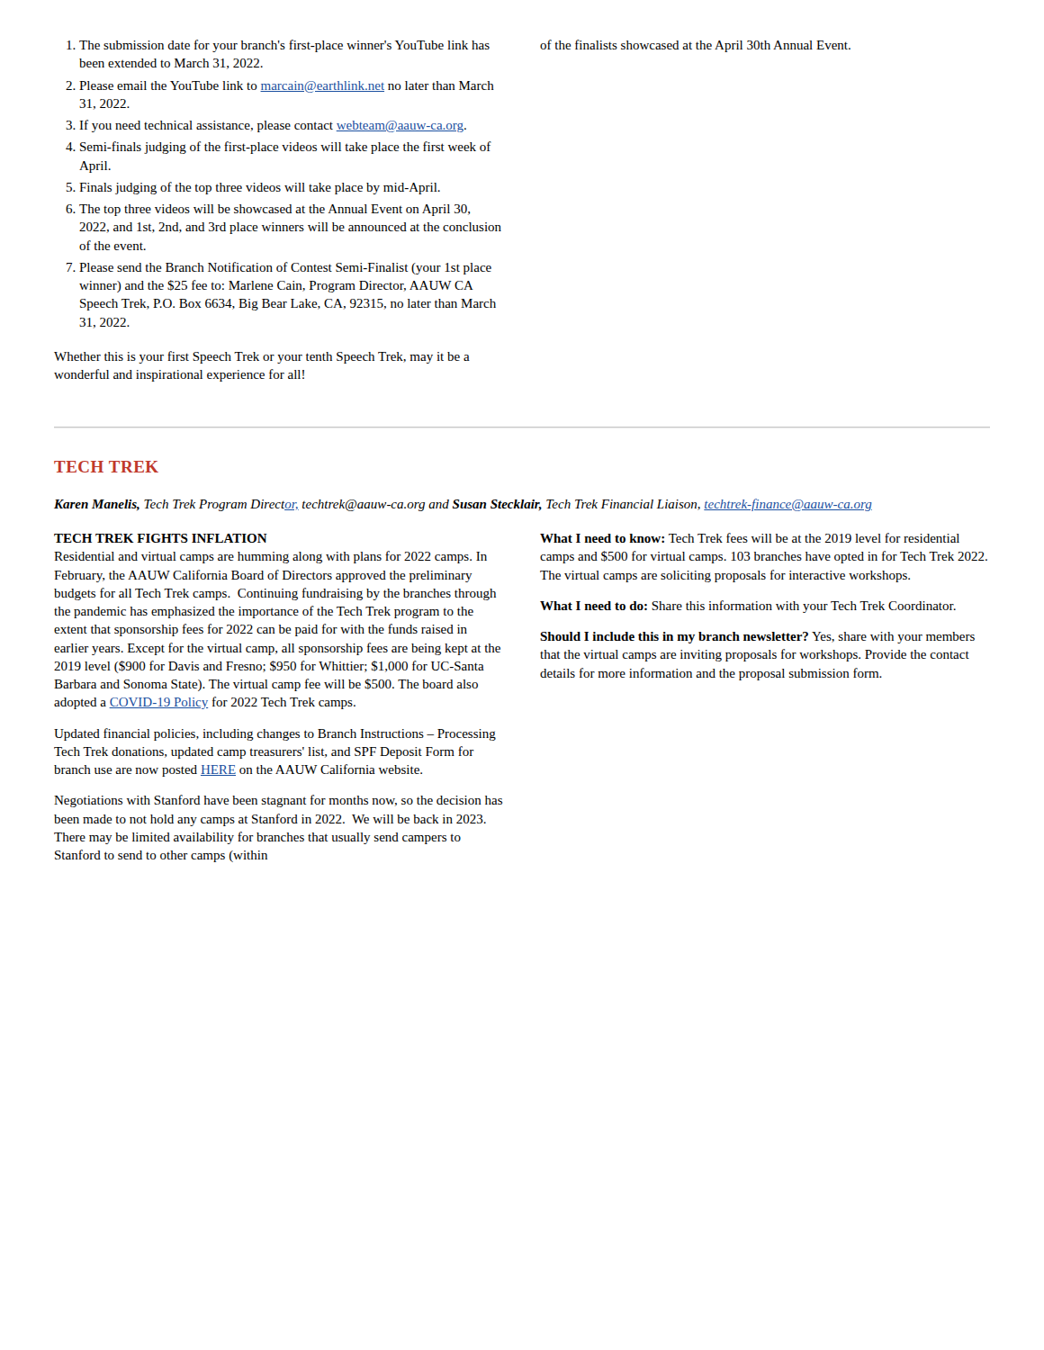The submission date for your branch's first-place winner's YouTube link has been extended to March 31, 2022.
Please email the YouTube link to marcain@earthlink.net no later than March 31, 2022.
If you need technical assistance, please contact webteam@aauw-ca.org.
Semi-finals judging of the first-place videos will take place the first week of April.
Finals judging of the top three videos will take place by mid-April.
The top three videos will be showcased at the Annual Event on April 30, 2022, and 1st, 2nd, and 3rd place winners will be announced at the conclusion of the event.
Please send the Branch Notification of Contest Semi-Finalist (your 1st place winner) and the $25 fee to: Marlene Cain, Program Director, AAUW CA Speech Trek, P.O. Box 6634, Big Bear Lake, CA, 92315, no later than March 31, 2022.
Whether this is your first Speech Trek or your tenth Speech Trek, may it be a wonderful and inspirational experience for all!
of the finalists showcased at the April 30th Annual Event.
TECH TREK
Karen Manelis, Tech Trek Program Director, techtrek@aauw-ca.org and Susan Stecklair, Tech Trek Financial Liaison, techtrek-finance@aauw-ca.org
TECH TREK FIGHTS INFLATION
Residential and virtual camps are humming along with plans for 2022 camps. In February, the AAUW California Board of Directors approved the preliminary budgets for all Tech Trek camps. Continuing fundraising by the branches through the pandemic has emphasized the importance of the Tech Trek program to the extent that sponsorship fees for 2022 can be paid for with the funds raised in earlier years. Except for the virtual camp, all sponsorship fees are being kept at the 2019 level ($900 for Davis and Fresno; $950 for Whittier; $1,000 for UC-Santa Barbara and Sonoma State). The virtual camp fee will be $500. The board also adopted a COVID-19 Policy for 2022 Tech Trek camps.
Updated financial policies, including changes to Branch Instructions – Processing Tech Trek donations, updated camp treasurers' list, and SPF Deposit Form for branch use are now posted HERE on the AAUW California website.
Negotiations with Stanford have been stagnant for months now, so the decision has been made to not hold any camps at Stanford in 2022. We will be back in 2023. There may be limited availability for branches that usually send campers to Stanford to send to other camps (within
What I need to know: Tech Trek fees will be at the 2019 level for residential camps and $500 for virtual camps. 103 branches have opted in for Tech Trek 2022. The virtual camps are soliciting proposals for interactive workshops.
What I need to do: Share this information with your Tech Trek Coordinator.
Should I include this in my branch newsletter? Yes, share with your members that the virtual camps are inviting proposals for workshops. Provide the contact details for more information and the proposal submission form.